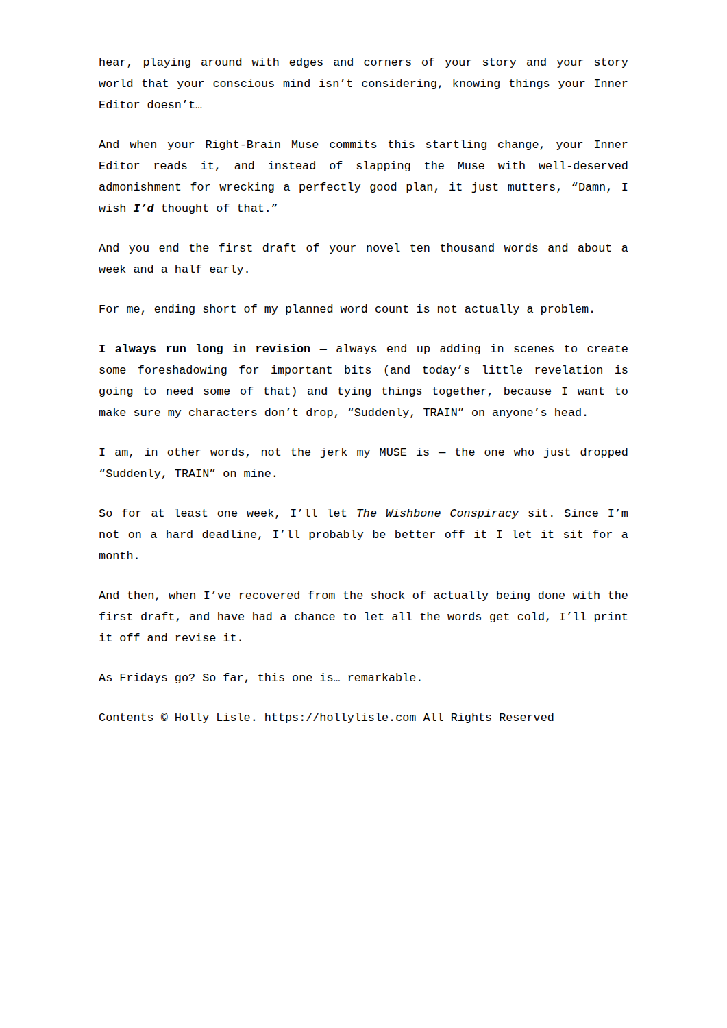hear, playing around with edges and corners of your story and your story world that your conscious mind isn’t considering, knowing things your Inner Editor doesn’t…
And when your Right-Brain Muse commits this startling change, your Inner Editor reads it, and instead of slapping the Muse with well-deserved admonishment for wrecking a perfectly good plan, it just mutters, “Damn, I wish I’d thought of that.”
And you end the first draft of your novel ten thousand words and about a week and a half early.
For me, ending short of my planned word count is not actually a problem.
I always run long in revision — always end up adding in scenes to create some foreshadowing for important bits (and today’s little revelation is going to need some of that) and tying things together, because I want to make sure my characters don’t drop, “Suddenly, TRAIN” on anyone’s head.
I am, in other words, not the jerk my MUSE is — the one who just dropped “Suddenly, TRAIN” on mine.
So for at least one week, I’ll let The Wishbone Conspiracy sit. Since I’m not on a hard deadline, I’ll probably be better off it I let it sit for a month.
And then, when I’ve recovered from the shock of actually being done with the first draft, and have had a chance to let all the words get cold, I’ll print it off and revise it.
As Fridays go? So far, this one is… remarkable.
Contents © Holly Lisle. https://hollylisle.com All Rights Reserved